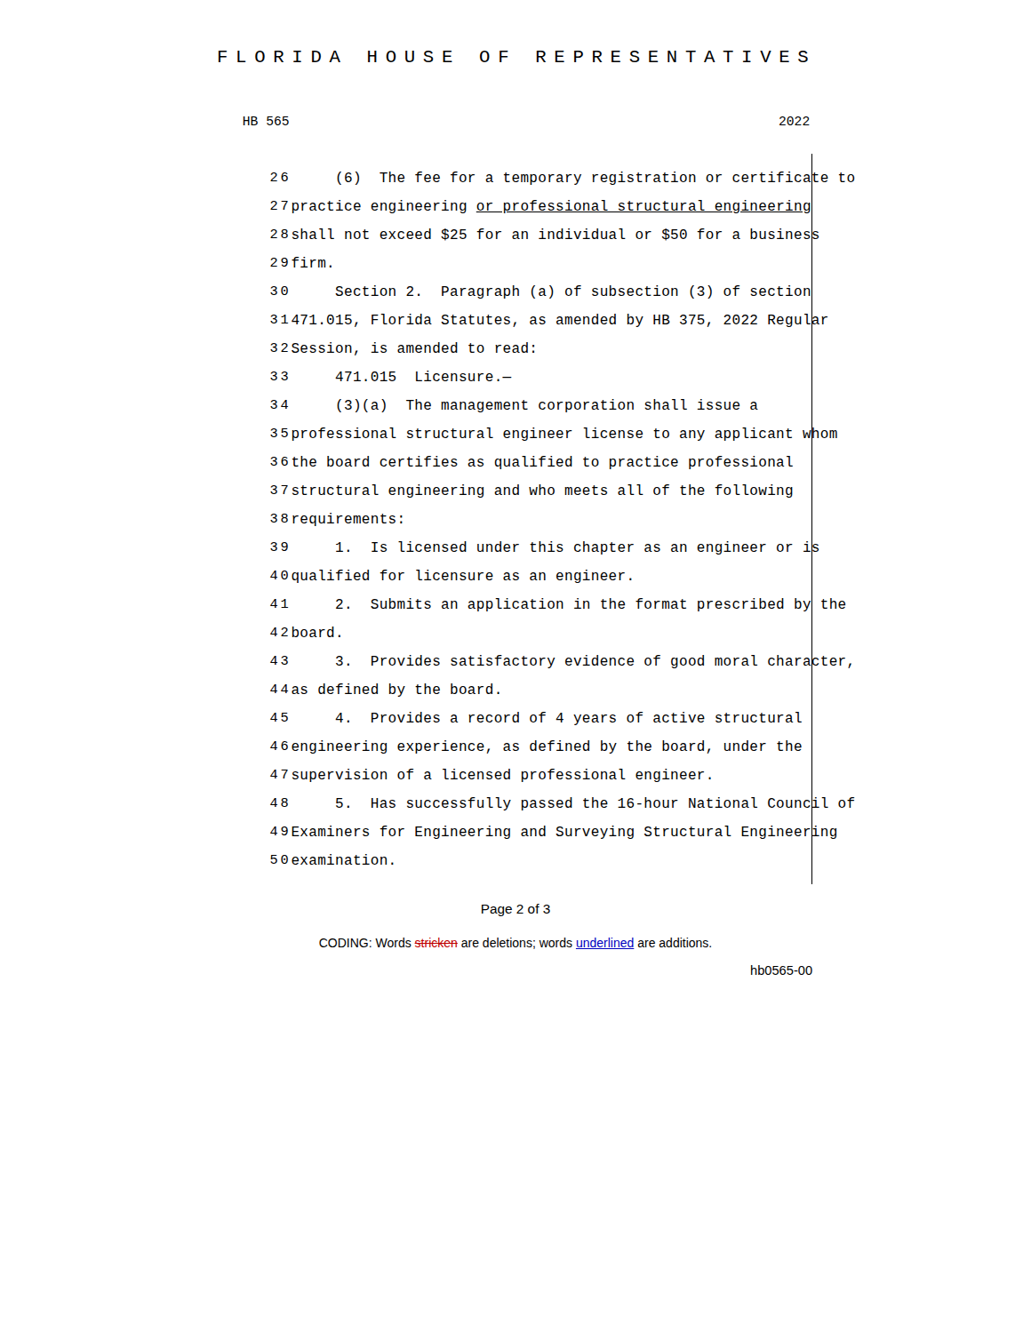FLORIDA HOUSE OF REPRESENTATIVES
HB 565 2022
| 26 | (6) The fee for a temporary registration or certificate to |
| 27 | practice engineering or professional structural engineering |
| 28 | shall not exceed $25 for an individual or $50 for a business |
| 29 | firm. |
| 30 | Section 2. Paragraph (a) of subsection (3) of section |
| 31 | 471.015, Florida Statutes, as amended by HB 375, 2022 Regular |
| 32 | Session, is amended to read: |
| 33 | 471.015 Licensure.— |
| 34 | (3)(a) The management corporation shall issue a |
| 35 | professional structural engineer license to any applicant whom |
| 36 | the board certifies as qualified to practice professional |
| 37 | structural engineering and who meets all of the following |
| 38 | requirements: |
| 39 | 1. Is licensed under this chapter as an engineer or is |
| 40 | qualified for licensure as an engineer. |
| 41 | 2. Submits an application in the format prescribed by the |
| 42 | board. |
| 43 | 3. Provides satisfactory evidence of good moral character, |
| 44 | as defined by the board. |
| 45 | 4. Provides a record of 4 years of active structural |
| 46 | engineering experience, as defined by the board, under the |
| 47 | supervision of a licensed professional engineer. |
| 48 | 5. Has successfully passed the 16-hour National Council of |
| 49 | Examiners for Engineering and Surveying Structural Engineering |
| 50 | examination. |
Page 2 of 3
CODING: Words stricken are deletions; words underlined are additions.
hb0565-00